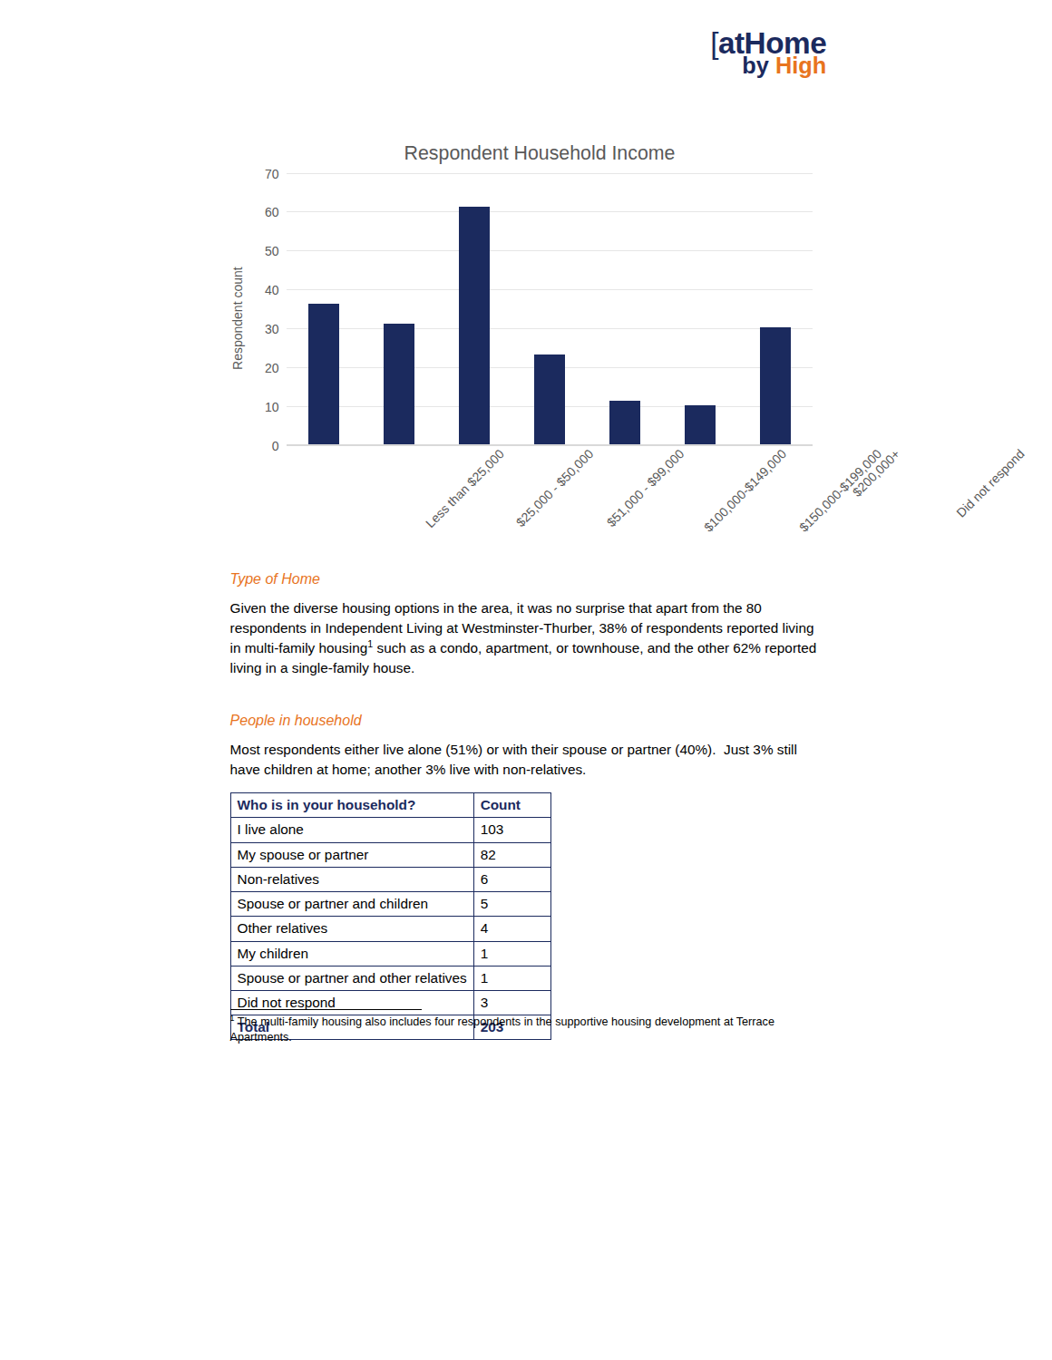[atHome
by High
Respondent Household Income
Respondent count
70
60
50
40
30
20
10
0
Less than $25,000
$25,000 - $50,000
$51,000 - $99,000
$100,000-$149,000
$150,000-$199,000
$200,000+
Did not respond
Type of Home
Given the diverse housing options in the area, it was no surprise that apart from the 80 respondents in Independent Living at Westminster-Thurber, 38% of respondents reported living in multi-family housing1 such as a condo, apartment, or townhouse, and the other 62% reported living in a single-family house.
People in household
Most respondents either live alone (51%) or with their spouse or partner (40%). Just 3% still have children at home; another 3% live with non-relatives.
| Who is in your household? | Count |
| --- | --- |
| I live alone | 103 |
| My spouse or partner | 82 |
| Non-relatives | 6 |
| Spouse or partner and children | 5 |
| Other relatives | 4 |
| My children | 1 |
| Spouse or partner and other relatives | 1 |
| Did not respond | 3 |
| Total | 203 |
1 The multi-family housing also includes four respondents in the supportive housing development at Terrace Apartments.